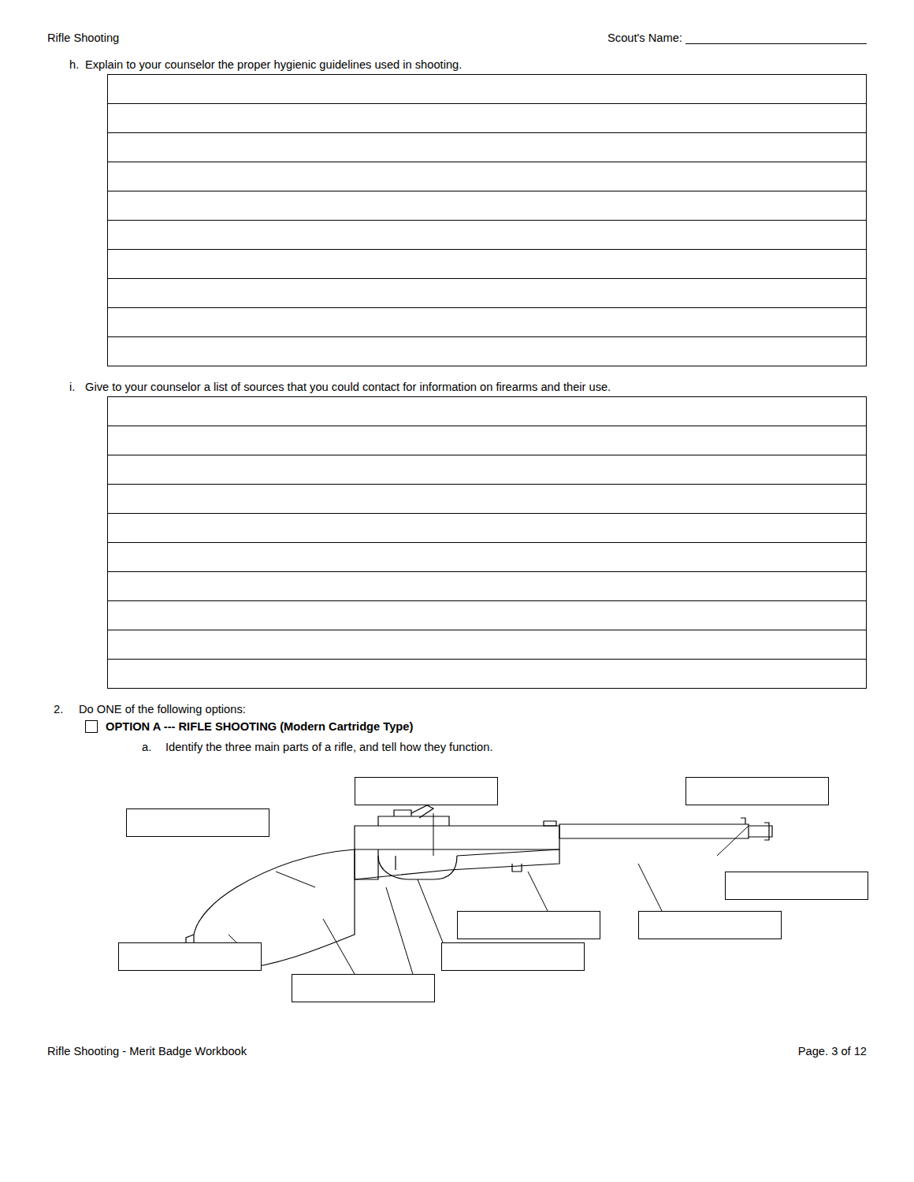Rifle Shooting
Scout's Name:
h.
Explain to your counselor the proper hygienic guidelines used in shooting.
i.
Give to your counselor a list of sources that you could contact for information on firearms and their use.
2.
Do ONE of the following options:
OPTION A --- RIFLE SHOOTING (Modern Cartridge Type)
a.
Identify the three main parts of a rifle, and tell how they function.
Rifle Shooting - Merit Badge Workbook
Page. 3 of 12